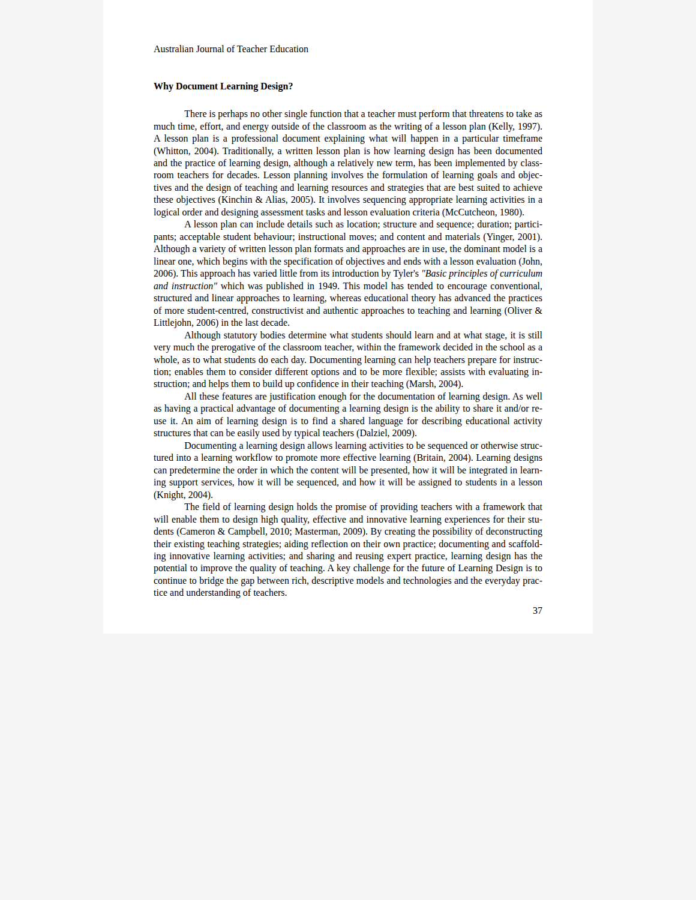Australian Journal of Teacher Education
Why Document Learning Design?
There is perhaps no other single function that a teacher must perform that threatens to take as much time, effort, and energy outside of the classroom as the writing of a lesson plan (Kelly, 1997). A lesson plan is a professional document explaining what will happen in a particular timeframe (Whitton, 2004). Traditionally, a written lesson plan is how learning design has been documented and the practice of learning design, although a relatively new term, has been implemented by classroom teachers for decades. Lesson planning involves the formulation of learning goals and objectives and the design of teaching and learning resources and strategies that are best suited to achieve these objectives (Kinchin & Alias, 2005). It involves sequencing appropriate learning activities in a logical order and designing assessment tasks and lesson evaluation criteria (McCutcheon, 1980).
A lesson plan can include details such as location; structure and sequence; duration; participants; acceptable student behaviour; instructional moves; and content and materials (Yinger, 2001). Although a variety of written lesson plan formats and approaches are in use, the dominant model is a linear one, which begins with the specification of objectives and ends with a lesson evaluation (John, 2006). This approach has varied little from its introduction by Tyler's "Basic principles of curriculum and instruction" which was published in 1949. This model has tended to encourage conventional, structured and linear approaches to learning, whereas educational theory has advanced the practices of more student-centred, constructivist and authentic approaches to teaching and learning (Oliver & Littlejohn, 2006) in the last decade.
Although statutory bodies determine what students should learn and at what stage, it is still very much the prerogative of the classroom teacher, within the framework decided in the school as a whole, as to what students do each day. Documenting learning can help teachers prepare for instruction; enables them to consider different options and to be more flexible; assists with evaluating instruction; and helps them to build up confidence in their teaching (Marsh, 2004).
All these features are justification enough for the documentation of learning design. As well as having a practical advantage of documenting a learning design is the ability to share it and/or reuse it. An aim of learning design is to find a shared language for describing educational activity structures that can be easily used by typical teachers (Dalziel, 2009).
Documenting a learning design allows learning activities to be sequenced or otherwise structured into a learning workflow to promote more effective learning (Britain, 2004). Learning designs can predetermine the order in which the content will be presented, how it will be integrated in learning support services, how it will be sequenced, and how it will be assigned to students in a lesson (Knight, 2004).
The field of learning design holds the promise of providing teachers with a framework that will enable them to design high quality, effective and innovative learning experiences for their students (Cameron & Campbell, 2010; Masterman, 2009). By creating the possibility of deconstructing their existing teaching strategies; aiding reflection on their own practice; documenting and scaffolding innovative learning activities; and sharing and reusing expert practice, learning design has the potential to improve the quality of teaching. A key challenge for the future of Learning Design is to continue to bridge the gap between rich, descriptive models and technologies and the everyday practice and understanding of teachers.
37